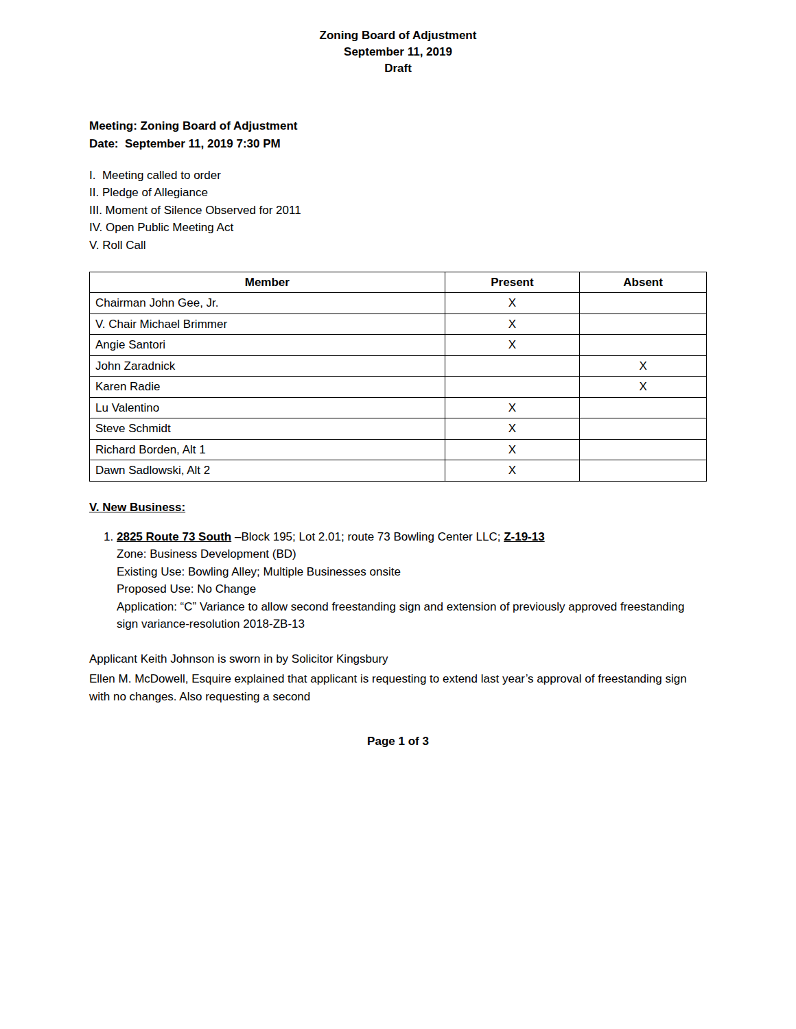Zoning Board of Adjustment
September 11, 2019
Draft
Meeting: Zoning Board of Adjustment
Date: September 11, 2019 7:30 PM
I. Meeting called to order
II. Pledge of Allegiance
III. Moment of Silence Observed for 2011
IV. Open Public Meeting Act
V. Roll Call
| Member | Present | Absent |
| --- | --- | --- |
| Chairman John Gee, Jr. | X | |
| V. Chair Michael Brimmer | X | |
| Angie Santori | X | |
| John Zaradnick | | X |
| Karen Radie | | X |
| Lu Valentino | X | |
| Steve Schmidt | X | |
| Richard Borden, Alt 1 | X | |
| Dawn Sadlowski, Alt 2 | X | |
V. New Business:
2825 Route 73 South –Block 195; Lot 2.01; route 73 Bowling Center LLC; Z-19-13
Zone: Business Development (BD)
Existing Use: Bowling Alley; Multiple Businesses onsite
Proposed Use: No Change
Application: “C” Variance to allow second freestanding sign and extension of previously approved freestanding sign variance-resolution 2018-ZB-13
Applicant Keith Johnson is sworn in by Solicitor Kingsbury
Ellen M. McDowell, Esquire explained that applicant is requesting to extend last year’s approval of freestanding sign with no changes. Also requesting a second
Page 1 of 3